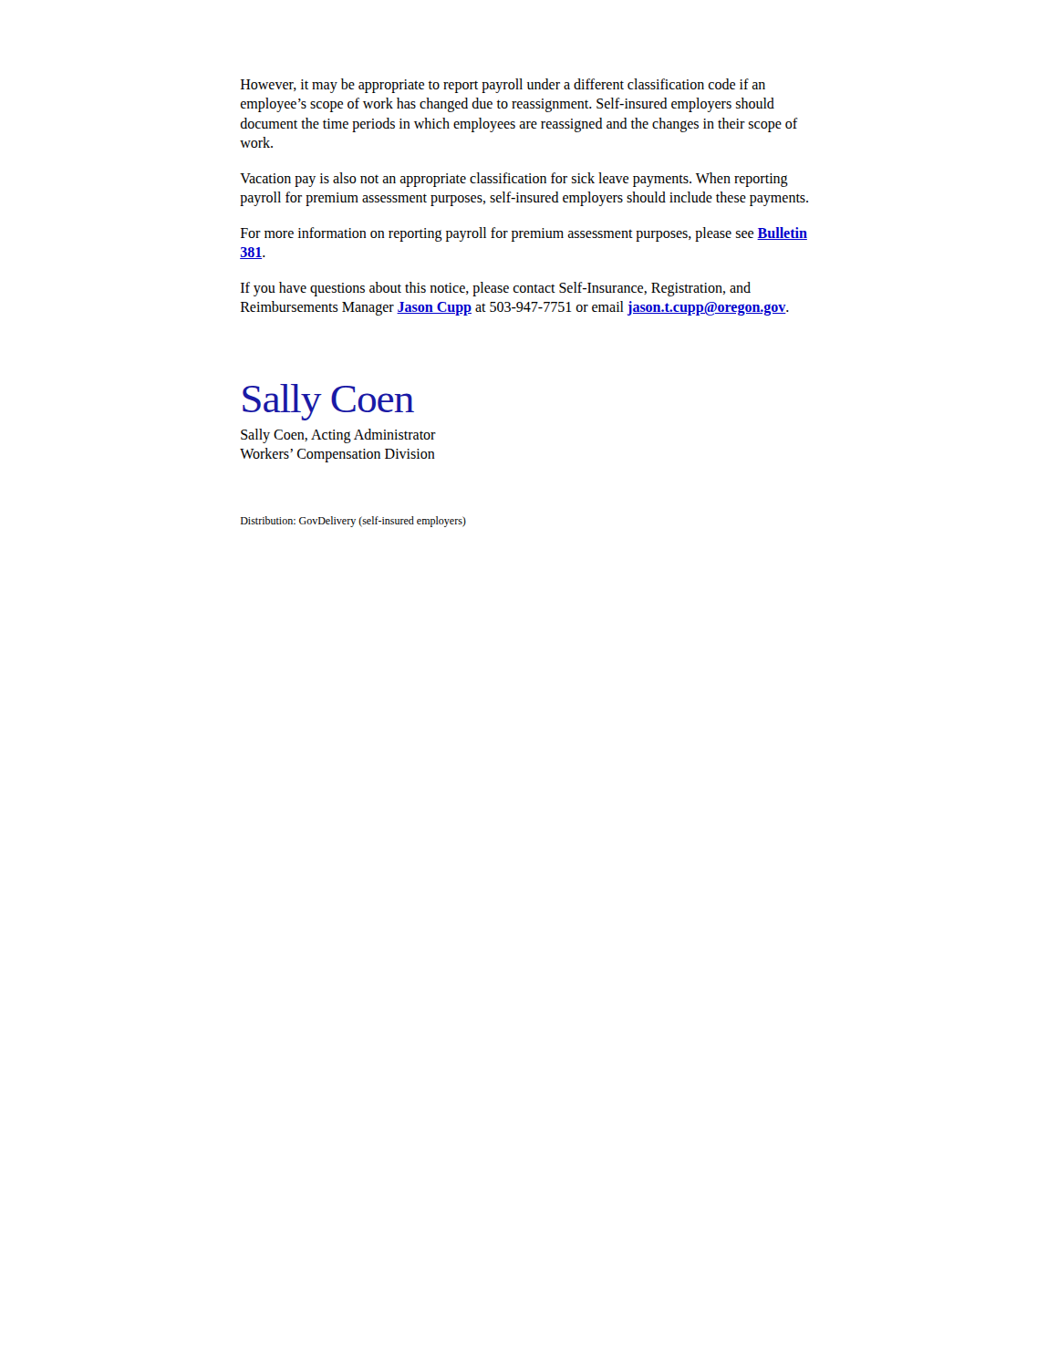However, it may be appropriate to report payroll under a different classification code if an employee’s scope of work has changed due to reassignment. Self-insured employers should document the time periods in which employees are reassigned and the changes in their scope of work.
Vacation pay is also not an appropriate classification for sick leave payments. When reporting payroll for premium assessment purposes, self-insured employers should include these payments.
For more information on reporting payroll for premium assessment purposes, please see Bulletin 381.
If you have questions about this notice, please contact Self-Insurance, Registration, and Reimbursements Manager Jason Cupp at 503-947-7751 or email jason.t.cupp@oregon.gov.
Sally Coen
Sally Coen, Acting Administrator
Workers’ Compensation Division
Distribution: GovDelivery (self-insured employers)